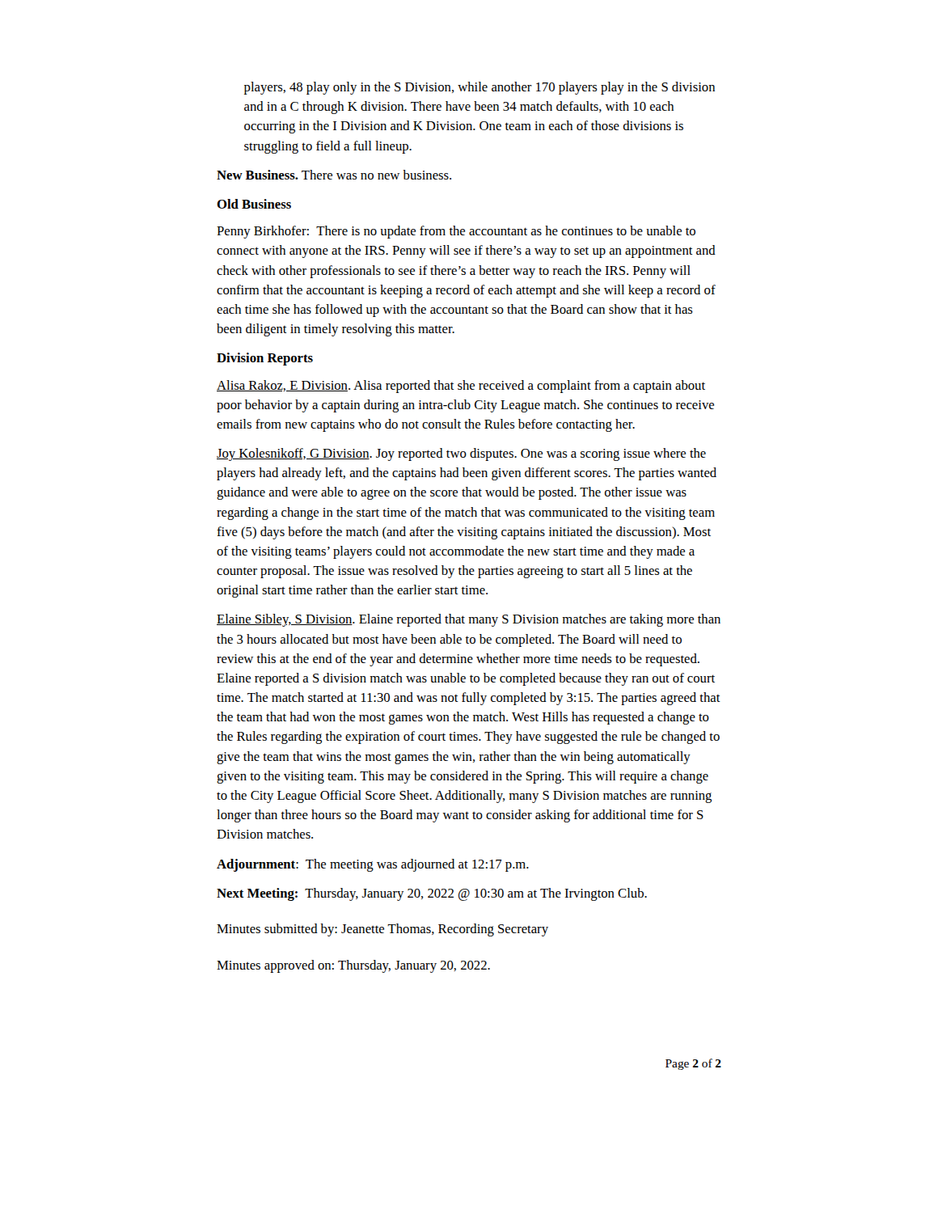players, 48 play only in the S Division, while another 170 players play in the S division and in a C through K division. There have been 34 match defaults, with 10 each occurring in the I Division and K Division. One team in each of those divisions is struggling to field a full lineup.
New Business. There was no new business.
Old Business
Penny Birkhofer: There is no update from the accountant as he continues to be unable to connect with anyone at the IRS. Penny will see if there’s a way to set up an appointment and check with other professionals to see if there’s a better way to reach the IRS. Penny will confirm that the accountant is keeping a record of each attempt and she will keep a record of each time she has followed up with the accountant so that the Board can show that it has been diligent in timely resolving this matter.
Division Reports
Alisa Rakoz, E Division. Alisa reported that she received a complaint from a captain about poor behavior by a captain during an intra-club City League match. She continues to receive emails from new captains who do not consult the Rules before contacting her.
Joy Kolesnikoff, G Division. Joy reported two disputes. One was a scoring issue where the players had already left, and the captains had been given different scores. The parties wanted guidance and were able to agree on the score that would be posted. The other issue was regarding a change in the start time of the match that was communicated to the visiting team five (5) days before the match (and after the visiting captains initiated the discussion). Most of the visiting teams’ players could not accommodate the new start time and they made a counter proposal. The issue was resolved by the parties agreeing to start all 5 lines at the original start time rather than the earlier start time.
Elaine Sibley, S Division. Elaine reported that many S Division matches are taking more than the 3 hours allocated but most have been able to be completed. The Board will need to review this at the end of the year and determine whether more time needs to be requested. Elaine reported a S division match was unable to be completed because they ran out of court time. The match started at 11:30 and was not fully completed by 3:15. The parties agreed that the team that had won the most games won the match. West Hills has requested a change to the Rules regarding the expiration of court times. They have suggested the rule be changed to give the team that wins the most games the win, rather than the win being automatically given to the visiting team. This may be considered in the Spring. This will require a change to the City League Official Score Sheet. Additionally, many S Division matches are running longer than three hours so the Board may want to consider asking for additional time for S Division matches.
Adjournment: The meeting was adjourned at 12:17 p.m.
Next Meeting: Thursday, January 20, 2022 @ 10:30 am at The Irvington Club.
Minutes submitted by: Jeanette Thomas, Recording Secretary
Minutes approved on: Thursday, January 20, 2022.
Page 2 of 2